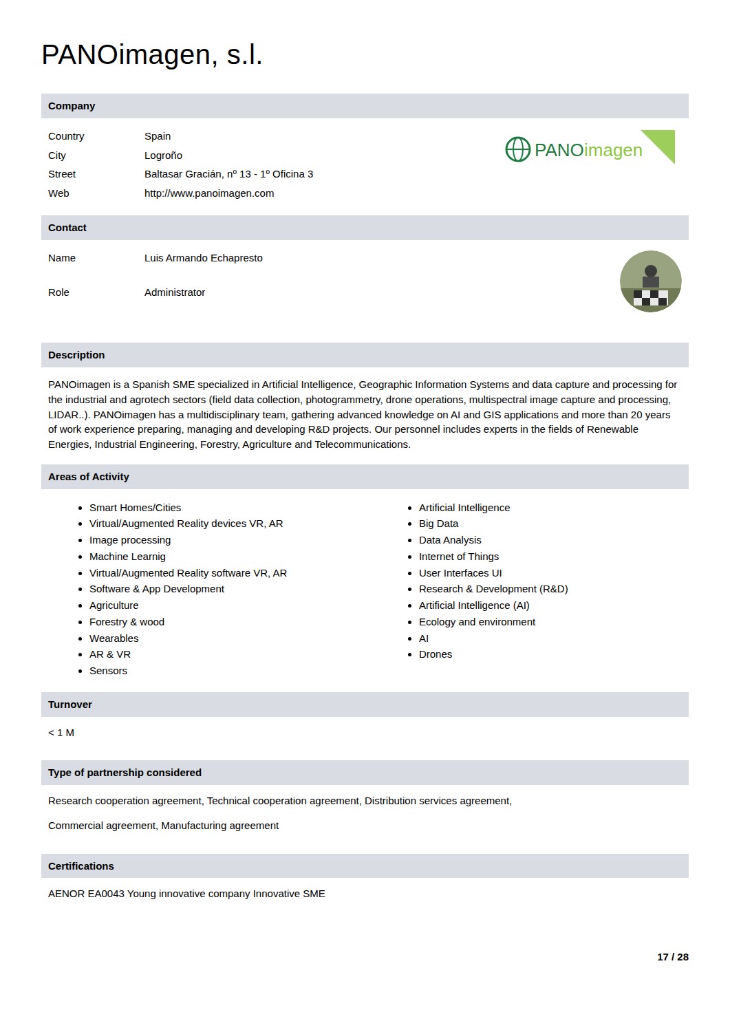PANOimagen, s.l.
Company
| Country | Spain | PANO imagen |
| City | Logroño |
| Street | Baltasar Gracián, nº 13 - 1º Oficina 3 |
| Web | http://www.panoimagen.com |
Contact
| Name | Luis Armando Echapresto | |
| Role | Administrator |
Description
PANOimagen is a Spanish SME specialized in Artificial Intelligence, Geographic Information Systems and data capture and processing for the industrial and agrotech sectors (field data collection, photogrammetry, drone operations, multispectral image capture and processing, LIDAR..). PANOimagen has a multidisciplinary team, gathering advanced knowledge on AI and GIS applications and more than 20 years of work experience preparing, managing and developing R&D projects. Our personnel includes experts in the fields of Renewable Energies, Industrial Engineering, Forestry, Agriculture and Telecommunications.
Areas of Activity
Smart Homes/Cities
Virtual/Augmented Reality devices VR, AR
Image processing
Machine Learnig
Virtual/Augmented Reality software VR, AR
Software & App Development
Agriculture
Forestry & wood
Wearables
AR & VR
Sensors
Artificial Intelligence
Big Data
Data Analysis
Internet of Things
User Interfaces UI
Research & Development (R&D)
Artificial Intelligence (AI)
Ecology and environment
AI
Drones
Turnover
< 1 M
Type of partnership considered
Research cooperation agreement, Technical cooperation agreement, Distribution services agreement,
Commercial agreement, Manufacturing agreement
Certifications
AENOR EA0043 Young innovative company Innovative SME
17 / 28